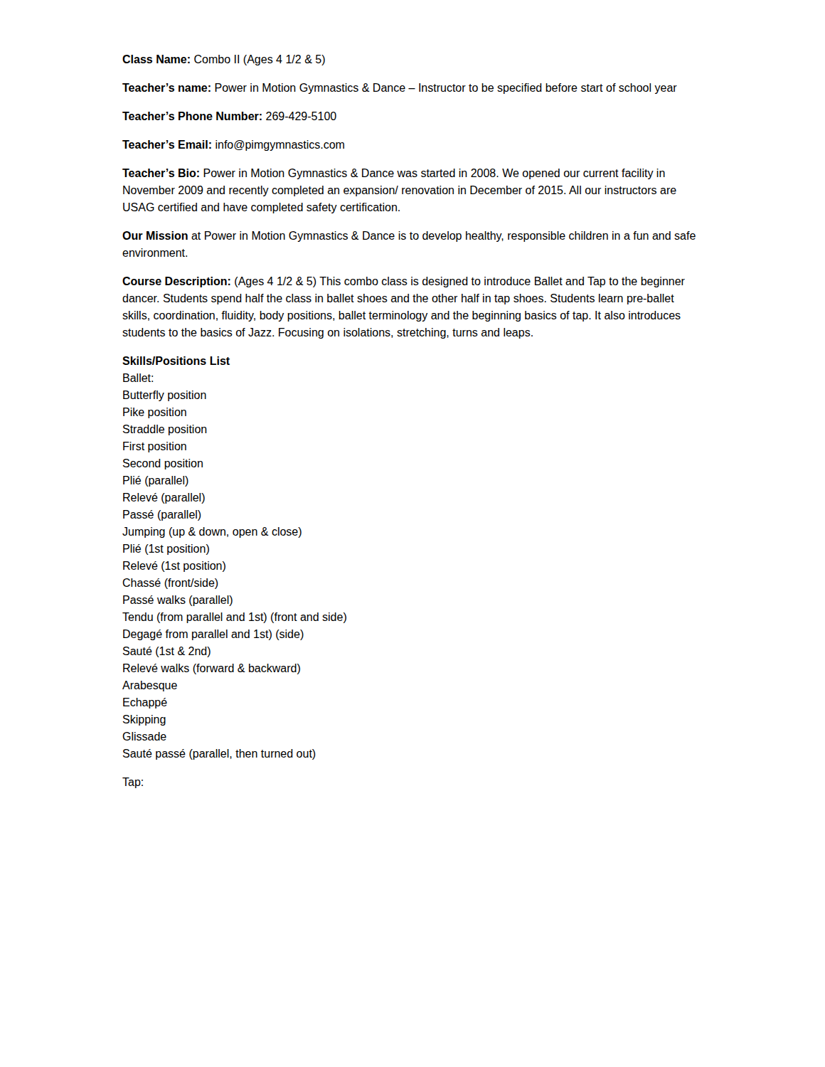Class Name: Combo II (Ages 4 1/2 & 5)
Teacher’s name: Power in Motion Gymnastics & Dance – Instructor to be specified before start of school year
Teacher’s Phone Number: 269-429-5100
Teacher’s Email: info@pimgymnastics.com
Teacher’s Bio: Power in Motion Gymnastics & Dance was started in 2008. We opened our current facility in November 2009 and recently completed an expansion/ renovation in December of 2015. All our instructors are USAG certified and have completed safety certification.
Our Mission at Power in Motion Gymnastics & Dance is to develop healthy, responsible children in a fun and safe environment.
Course Description: (Ages 4 1/2 & 5) This combo class is designed to introduce Ballet and Tap to the beginner dancer. Students spend half the class in ballet shoes and the other half in tap shoes. Students learn pre-ballet skills, coordination, fluidity, body positions, ballet terminology and the beginning basics of tap. It also introduces students to the basics of Jazz. Focusing on isolations, stretching, turns and leaps.
Skills/Positions List
Ballet:
Butterfly position
Pike position
Straddle position
First position
Second position
Plié (parallel)
Relevé (parallel)
Passé (parallel)
Jumping (up & down, open & close)
Plié (1st position)
Relevé (1st position)
Chassé (front/side)
Passé walks (parallel)
Tendu (from parallel and 1st) (front and side)
Degagé from parallel and 1st) (side)
Sauté (1st & 2nd)
Relevé walks (forward & backward)
Arabesque
Echappé
Skipping
Glissade
Sauté passé (parallel, then turned out)
Tap: